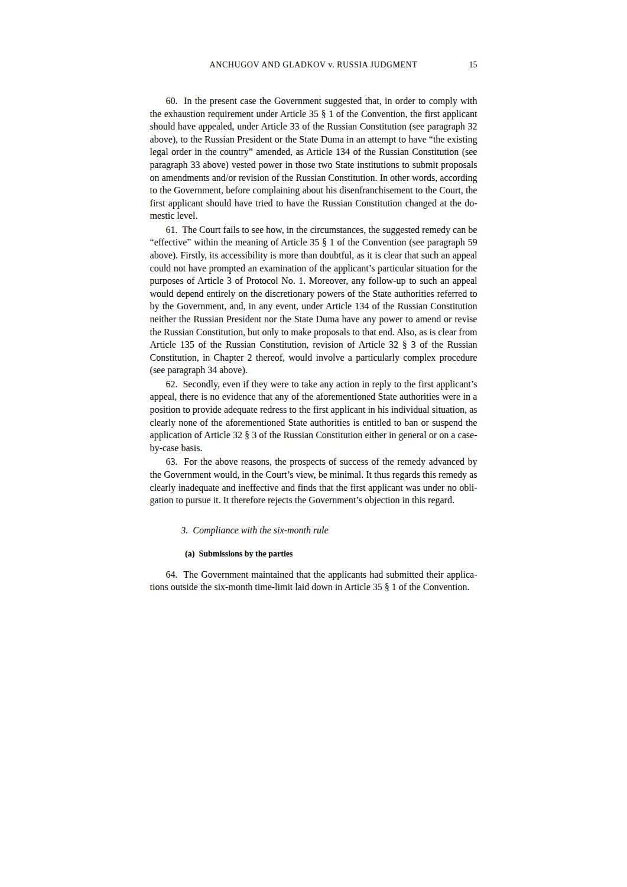ANCHUGOV AND GLADKOV v. RUSSIA JUDGMENT 15
60. In the present case the Government suggested that, in order to comply with the exhaustion requirement under Article 35 § 1 of the Convention, the first applicant should have appealed, under Article 33 of the Russian Constitution (see paragraph 32 above), to the Russian President or the State Duma in an attempt to have “the existing legal order in the country” amended, as Article 134 of the Russian Constitution (see paragraph 33 above) vested power in those two State institutions to submit proposals on amendments and/or revision of the Russian Constitution. In other words, according to the Government, before complaining about his disenfranchisement to the Court, the first applicant should have tried to have the Russian Constitution changed at the domestic level.
61. The Court fails to see how, in the circumstances, the suggested remedy can be “effective” within the meaning of Article 35 § 1 of the Convention (see paragraph 59 above). Firstly, its accessibility is more than doubtful, as it is clear that such an appeal could not have prompted an examination of the applicant’s particular situation for the purposes of Article 3 of Protocol No. 1. Moreover, any follow-up to such an appeal would depend entirely on the discretionary powers of the State authorities referred to by the Government, and, in any event, under Article 134 of the Russian Constitution neither the Russian President nor the State Duma have any power to amend or revise the Russian Constitution, but only to make proposals to that end. Also, as is clear from Article 135 of the Russian Constitution, revision of Article 32 § 3 of the Russian Constitution, in Chapter 2 thereof, would involve a particularly complex procedure (see paragraph 34 above).
62. Secondly, even if they were to take any action in reply to the first applicant’s appeal, there is no evidence that any of the aforementioned State authorities were in a position to provide adequate redress to the first applicant in his individual situation, as clearly none of the aforementioned State authorities is entitled to ban or suspend the application of Article 32 § 3 of the Russian Constitution either in general or on a case-by-case basis.
63. For the above reasons, the prospects of success of the remedy advanced by the Government would, in the Court’s view, be minimal. It thus regards this remedy as clearly inadequate and ineffective and finds that the first applicant was under no obligation to pursue it. It therefore rejects the Government’s objection in this regard.
3. Compliance with the six-month rule
(a) Submissions by the parties
64. The Government maintained that the applicants had submitted their applications outside the six-month time-limit laid down in Article 35 § 1 of the Convention.